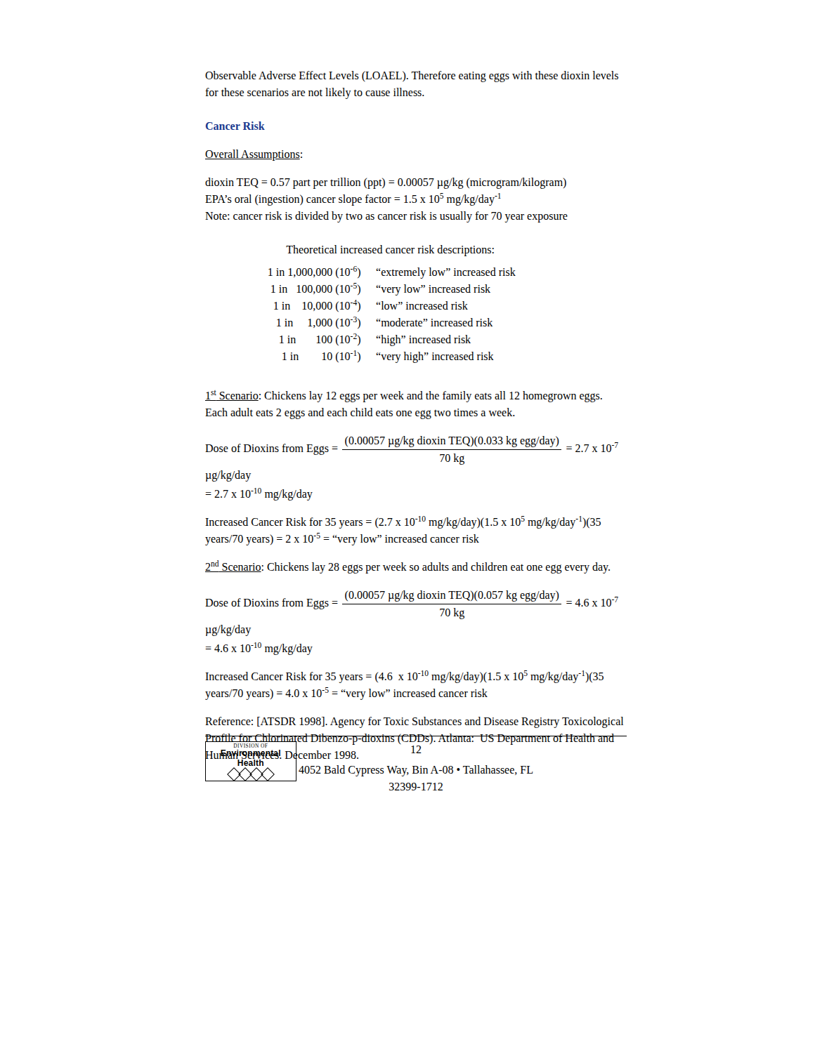Observable Adverse Effect Levels (LOAEL). Therefore eating eggs with these dioxin levels for these scenarios are not likely to cause illness.
Cancer Risk
Overall Assumptions:
dioxin TEQ = 0.57 part per trillion (ppt) = 0.00057 µg/kg (microgram/kilogram)
EPA’s oral (ingestion) cancer slope factor = 1.5 x 105 mg/kg/day-1
Note: cancer risk is divided by two as cancer risk is usually for 70 year exposure
Theoretical increased cancer risk descriptions:
| 1 in 1,000,000 (10 -6 ) | “extremely low” increased risk |
| 1 in 100,000 (10 -5 ) | “very low” increased risk |
| 1 in 10,000 (10 -4 ) | “low” increased risk |
| 1 in 1,000 (10 -3 ) | “moderate” increased risk |
| 1 in 100 (10 -2 ) | “high” increased risk |
| 1 in 10 (10 -1 ) | “very high” increased risk |
1st Scenario: Chickens lay 12 eggs per week and the family eats all 12 homegrown eggs. Each adult eats 2 eggs and each child eats one egg two times a week.
Dose of Dioxins from Eggs = (0.00057 µg/kg dioxin TEQ)(0.033 kg egg/day) 70 kg = 2.7 x 10-7 µg/kg/day
= 2.7 x 10-10 mg/kg/day
Increased Cancer Risk for 35 years = (2.7 x 10-10 mg/kg/day)(1.5 x 105 mg/kg/day-1)(35 years/70 years) = 2 x 10-5 = “very low” increased cancer risk
2nd Scenario: Chickens lay 28 eggs per week so adults and children eat one egg every day.
Dose of Dioxins from Eggs = (0.00057 µg/kg dioxin TEQ)(0.057 kg egg/day) 70 kg = 4.6 x 10-7 µg/kg/day
= 4.6 x 10-10 mg/kg/day
Increased Cancer Risk for 35 years = (4.6 x 10-10 mg/kg/day)(1.5 x 105 mg/kg/day-1)(35 years/70 years) = 4.0 x 10-5 = “very low” increased cancer risk
Reference: [ATSDR 1998]. Agency for Toxic Substances and Disease Registry Toxicological Profile for Chlorinated Dibenzo-p-dioxins (CDDs). Atlanta: US Department of Health and Human Services. December 1998.
DIVISION OF
Environmental Health
12 4052 Bald Cypress Way, Bin A-08 • Tallahassee, FL 32399-1712